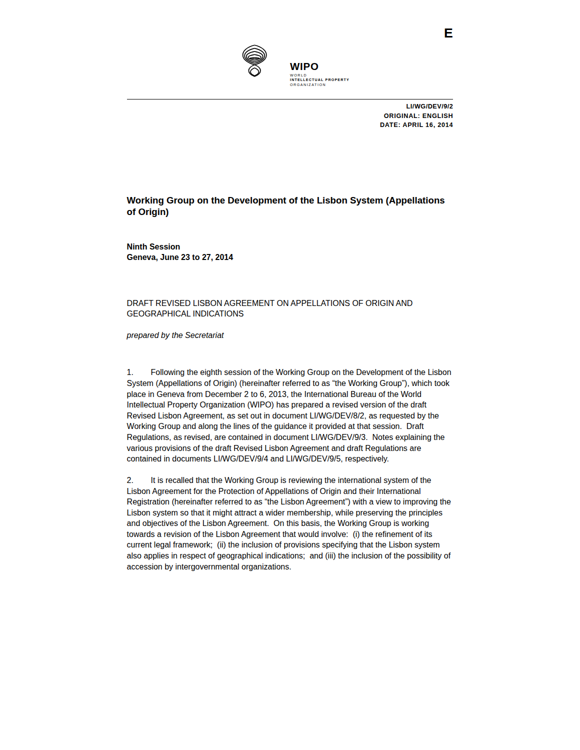E
LI/WG/DEV/9/2
ORIGINAL: ENGLISH
DATE: APRIL 16, 2014
Working Group on the Development of the Lisbon System (Appellations of Origin)
Ninth Session
Geneva, June 23 to 27, 2014
Draft Revised Lisbon Agreement on Appellations of Origin and Geographical Indications
prepared by the Secretariat
1. Following the eighth session of the Working Group on the Development of the Lisbon System (Appellations of Origin) (hereinafter referred to as “the Working Group”), which took place in Geneva from December 2 to 6, 2013, the International Bureau of the World Intellectual Property Organization (WIPO) has prepared a revised version of the draft Revised Lisbon Agreement, as set out in document LI/WG/DEV/8/2, as requested by the Working Group and along the lines of the guidance it provided at that session. Draft Regulations, as revised, are contained in document LI/WG/DEV/9/3. Notes explaining the various provisions of the draft Revised Lisbon Agreement and draft Regulations are contained in documents LI/WG/DEV/9/4 and LI/WG/DEV/9/5, respectively.
2. It is recalled that the Working Group is reviewing the international system of the Lisbon Agreement for the Protection of Appellations of Origin and their International Registration (hereinafter referred to as “the Lisbon Agreement”) with a view to improving the Lisbon system so that it might attract a wider membership, while preserving the principles and objectives of the Lisbon Agreement. On this basis, the Working Group is working towards a revision of the Lisbon Agreement that would involve: (i) the refinement of its current legal framework; (ii) the inclusion of provisions specifying that the Lisbon system also applies in respect of geographical indications; and (iii) the inclusion of the possibility of accession by intergovernmental organizations.